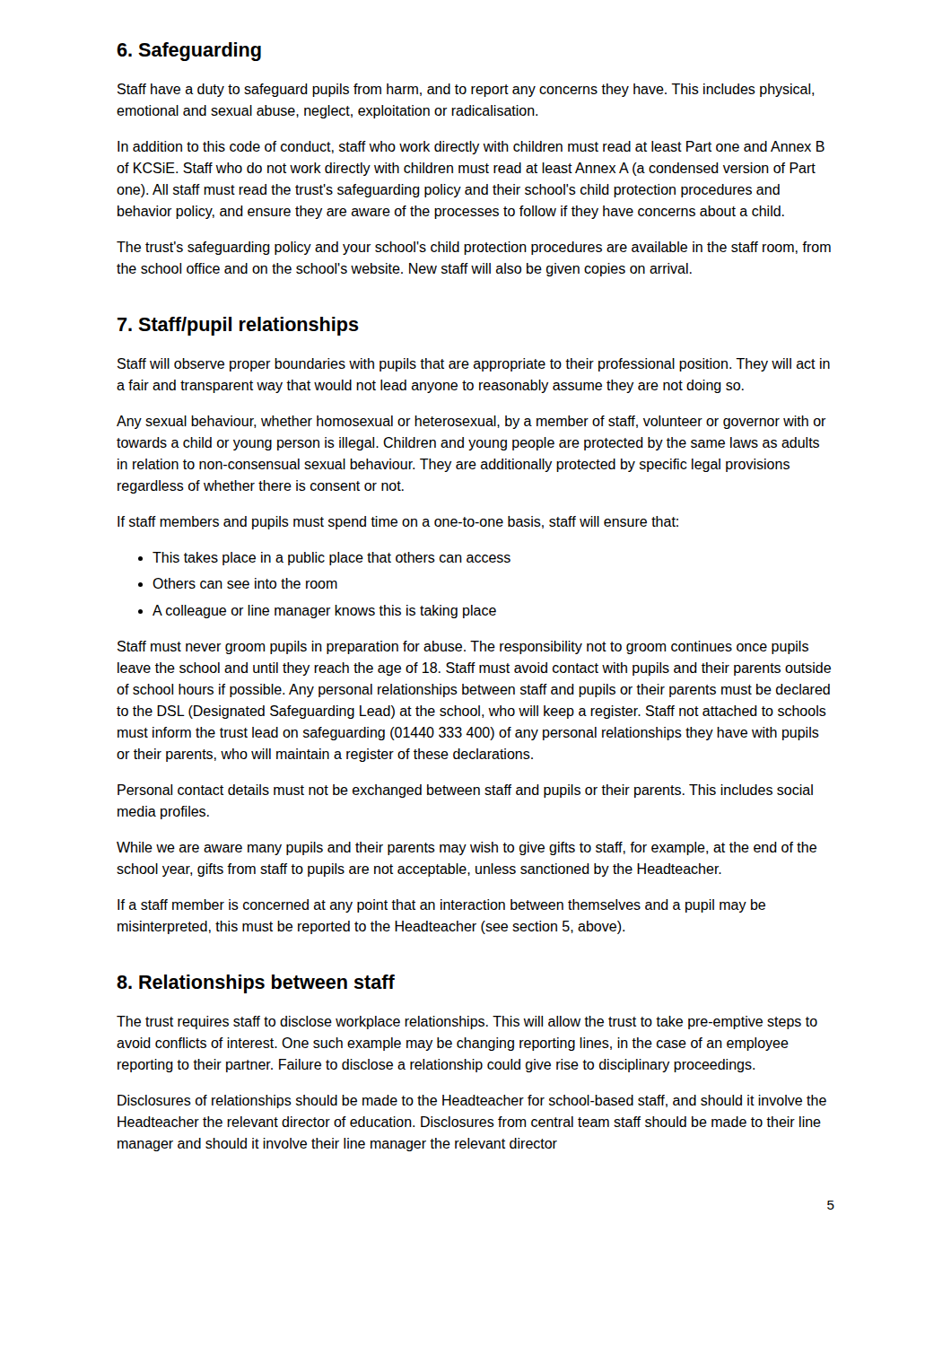6. Safeguarding
Staff have a duty to safeguard pupils from harm, and to report any concerns they have. This includes physical, emotional and sexual abuse, neglect, exploitation or radicalisation.
In addition to this code of conduct, staff who work directly with children must read at least Part one and Annex B of KCSiE. Staff who do not work directly with children must read at least Annex A (a condensed version of Part one). All staff must read the trust's safeguarding policy and their school's child protection procedures and behavior policy, and ensure they are aware of the processes to follow if they have concerns about a child.
The trust's safeguarding policy and your school's child protection procedures are available in the staff room, from the school office and on the school's website. New staff will also be given copies on arrival.
7. Staff/pupil relationships
Staff will observe proper boundaries with pupils that are appropriate to their professional position. They will act in a fair and transparent way that would not lead anyone to reasonably assume they are not doing so.
Any sexual behaviour, whether homosexual or heterosexual, by a member of staff, volunteer or governor with or towards a child or young person is illegal. Children and young people are protected by the same laws as adults in relation to non-consensual sexual behaviour. They are additionally protected by specific legal provisions regardless of whether there is consent or not.
If staff members and pupils must spend time on a one-to-one basis, staff will ensure that:
This takes place in a public place that others can access
Others can see into the room
A colleague or line manager knows this is taking place
Staff must never groom pupils in preparation for abuse. The responsibility not to groom continues once pupils leave the school and until they reach the age of 18. Staff must avoid contact with pupils and their parents outside of school hours if possible. Any personal relationships between staff and pupils or their parents must be declared to the DSL (Designated Safeguarding Lead) at the school, who will keep a register. Staff not attached to schools must inform the trust lead on safeguarding (01440 333 400) of any personal relationships they have with pupils or their parents, who will maintain a register of these declarations.
Personal contact details must not be exchanged between staff and pupils or their parents. This includes social media profiles.
While we are aware many pupils and their parents may wish to give gifts to staff, for example, at the end of the school year, gifts from staff to pupils are not acceptable, unless sanctioned by the Headteacher.
If a staff member is concerned at any point that an interaction between themselves and a pupil may be misinterpreted, this must be reported to the Headteacher (see section 5, above).
8. Relationships between staff
The trust requires staff to disclose workplace relationships. This will allow the trust to take pre-emptive steps to avoid conflicts of interest. One such example may be changing reporting lines, in the case of an employee reporting to their partner. Failure to disclose a relationship could give rise to disciplinary proceedings.
Disclosures of relationships should be made to the Headteacher for school-based staff, and should it involve the Headteacher the relevant director of education. Disclosures from central team staff should be made to their line manager and should it involve their line manager the relevant director
5